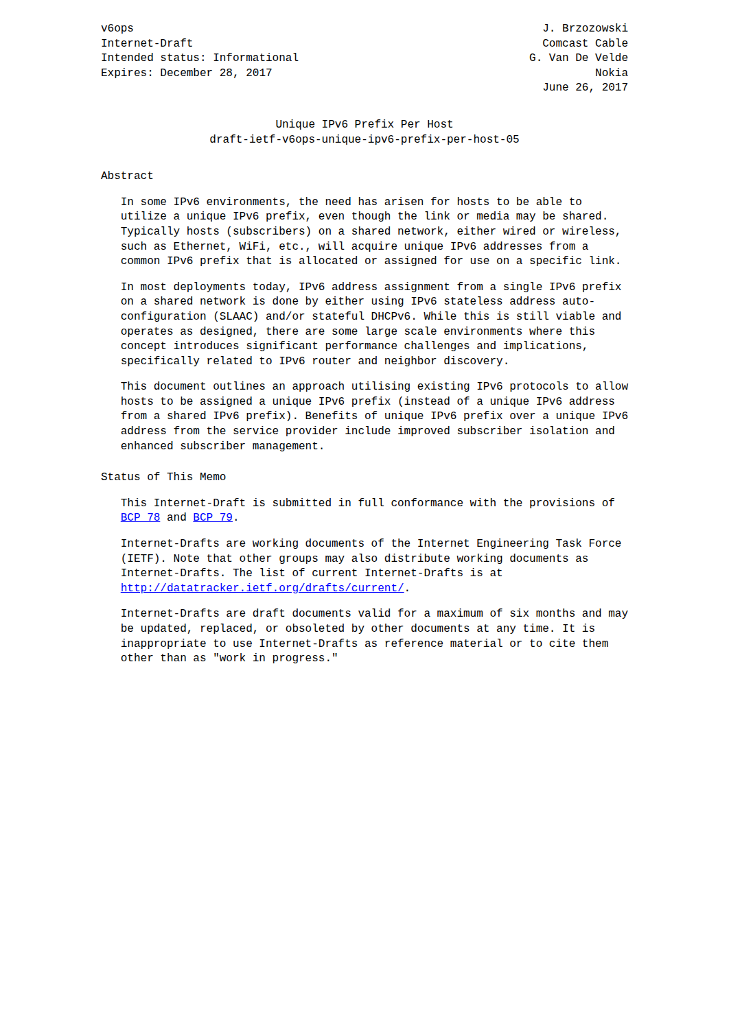| v6ops | J. Brzozowski |
| Internet-Draft | Comcast Cable |
| Intended status: Informational | G. Van De Velde |
| Expires: December 28, 2017 | Nokia |
| | June 26, 2017 |
Unique IPv6 Prefix Per Host
draft-ietf-v6ops-unique-ipv6-prefix-per-host-05
Abstract
In some IPv6 environments, the need has arisen for hosts to be able to utilize a unique IPv6 prefix, even though the link or media may be shared. Typically hosts (subscribers) on a shared network, either wired or wireless, such as Ethernet, WiFi, etc., will acquire unique IPv6 addresses from a common IPv6 prefix that is allocated or assigned for use on a specific link.
In most deployments today, IPv6 address assignment from a single IPv6 prefix on a shared network is done by either using IPv6 stateless address auto-configuration (SLAAC) and/or stateful DHCPv6. While this is still viable and operates as designed, there are some large scale environments where this concept introduces significant performance challenges and implications, specifically related to IPv6 router and neighbor discovery.
This document outlines an approach utilising existing IPv6 protocols to allow hosts to be assigned a unique IPv6 prefix (instead of a unique IPv6 address from a shared IPv6 prefix). Benefits of unique IPv6 prefix over a unique IPv6 address from the service provider include improved subscriber isolation and enhanced subscriber management.
Status of This Memo
This Internet-Draft is submitted in full conformance with the provisions of BCP 78 and BCP 79.
Internet-Drafts are working documents of the Internet Engineering Task Force (IETF). Note that other groups may also distribute working documents as Internet-Drafts. The list of current Internet-Drafts is at http://datatracker.ietf.org/drafts/current/.
Internet-Drafts are draft documents valid for a maximum of six months and may be updated, replaced, or obsoleted by other documents at any time. It is inappropriate to use Internet-Drafts as reference material or to cite them other than as "work in progress."